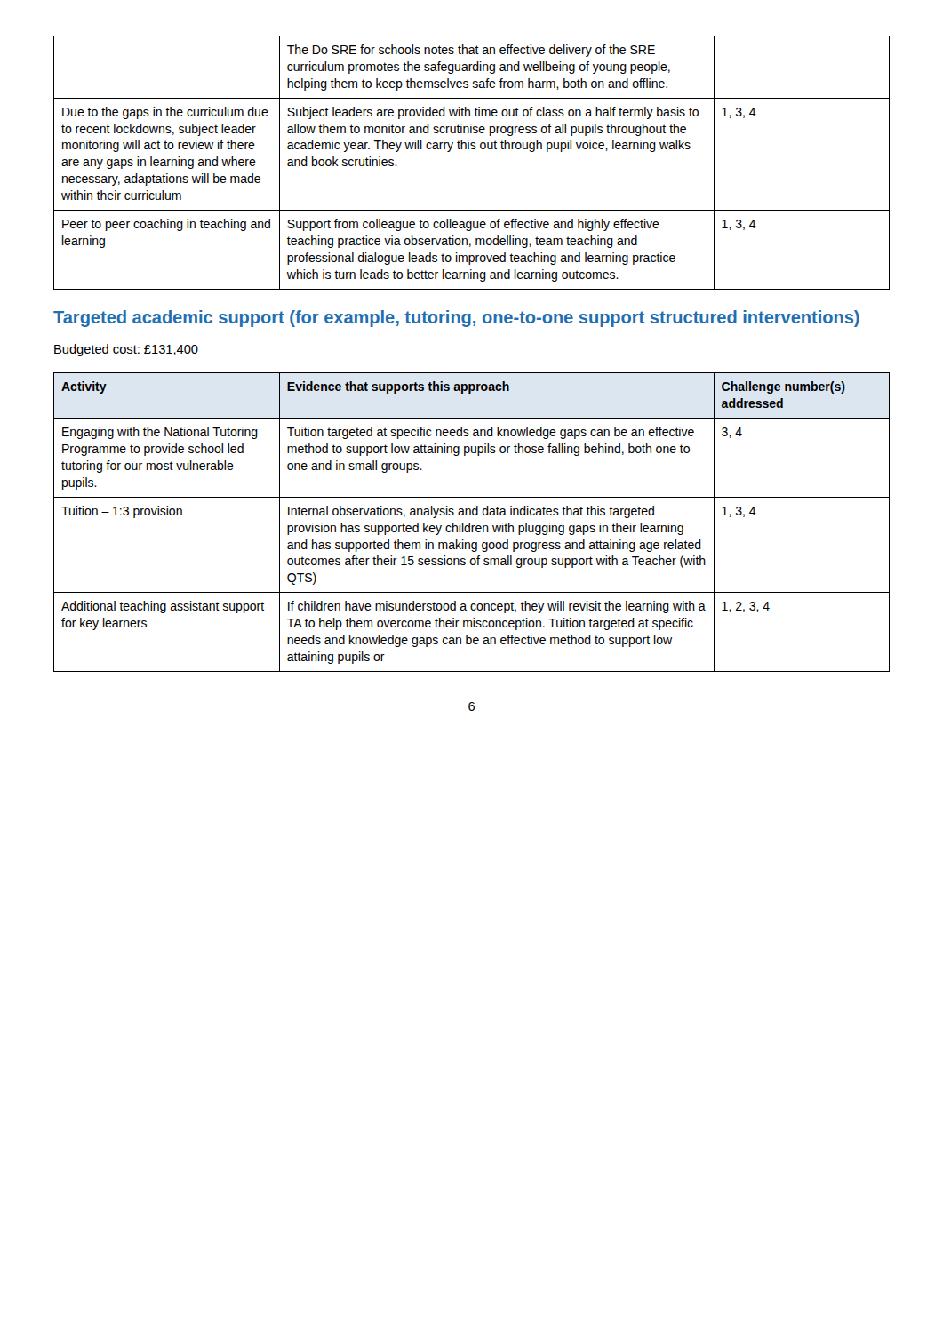| | The Do SRE for schools notes that an effective delivery of the SRE curriculum promotes the safeguarding and wellbeing of young people, helping them to keep themselves safe from harm, both on and offline. | |
| Due to the gaps in the curriculum due to recent lockdowns, subject leader monitoring will act to review if there are any gaps in learning and where necessary, adaptations will be made within their curriculum | Subject leaders are provided with time out of class on a half termly basis to allow them to monitor and scrutinise progress of all pupils throughout the academic year. They will carry this out through pupil voice, learning walks and book scrutinies. | 1, 3, 4 |
| Peer to peer coaching in teaching and learning | Support from colleague to colleague of effective and highly effective teaching practice via observation, modelling, team teaching and professional dialogue leads to improved teaching and learning practice which is turn leads to better learning and learning outcomes. | 1, 3, 4 |
Targeted academic support (for example, tutoring, one-to-one support structured interventions)
Budgeted cost: £131,400
| Activity | Evidence that supports this approach | Challenge number(s) addressed |
| --- | --- | --- |
| Engaging with the National Tutoring Programme to provide school led tutoring for our most vulnerable pupils. | Tuition targeted at specific needs and knowledge gaps can be an effective method to support low attaining pupils or those falling behind, both one to one and in small groups. | 3, 4 |
| Tuition – 1:3 provision | Internal observations, analysis and data indicates that this targeted provision has supported key children with plugging gaps in their learning and has supported them in making good progress and attaining age related outcomes after their 15 sessions of small group support with a Teacher (with QTS) | 1, 3, 4 |
| Additional teaching assistant support for key learners | If children have misunderstood a concept, they will revisit the learning with a TA to help them overcome their misconception. Tuition targeted at specific needs and knowledge gaps can be an effective method to support low attaining pupils or | 1, 2, 3, 4 |
6